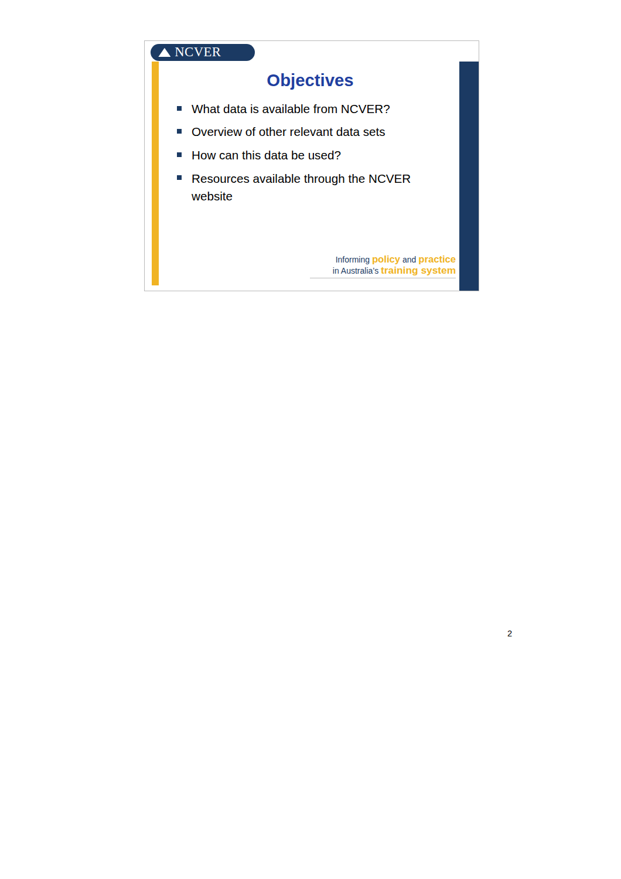NCVER
Objectives
What data is available from NCVER?
Overview of other relevant data sets
How can this data be used?
Resources available through the NCVER website
Informing policy and practice
in Australia’s training system
2